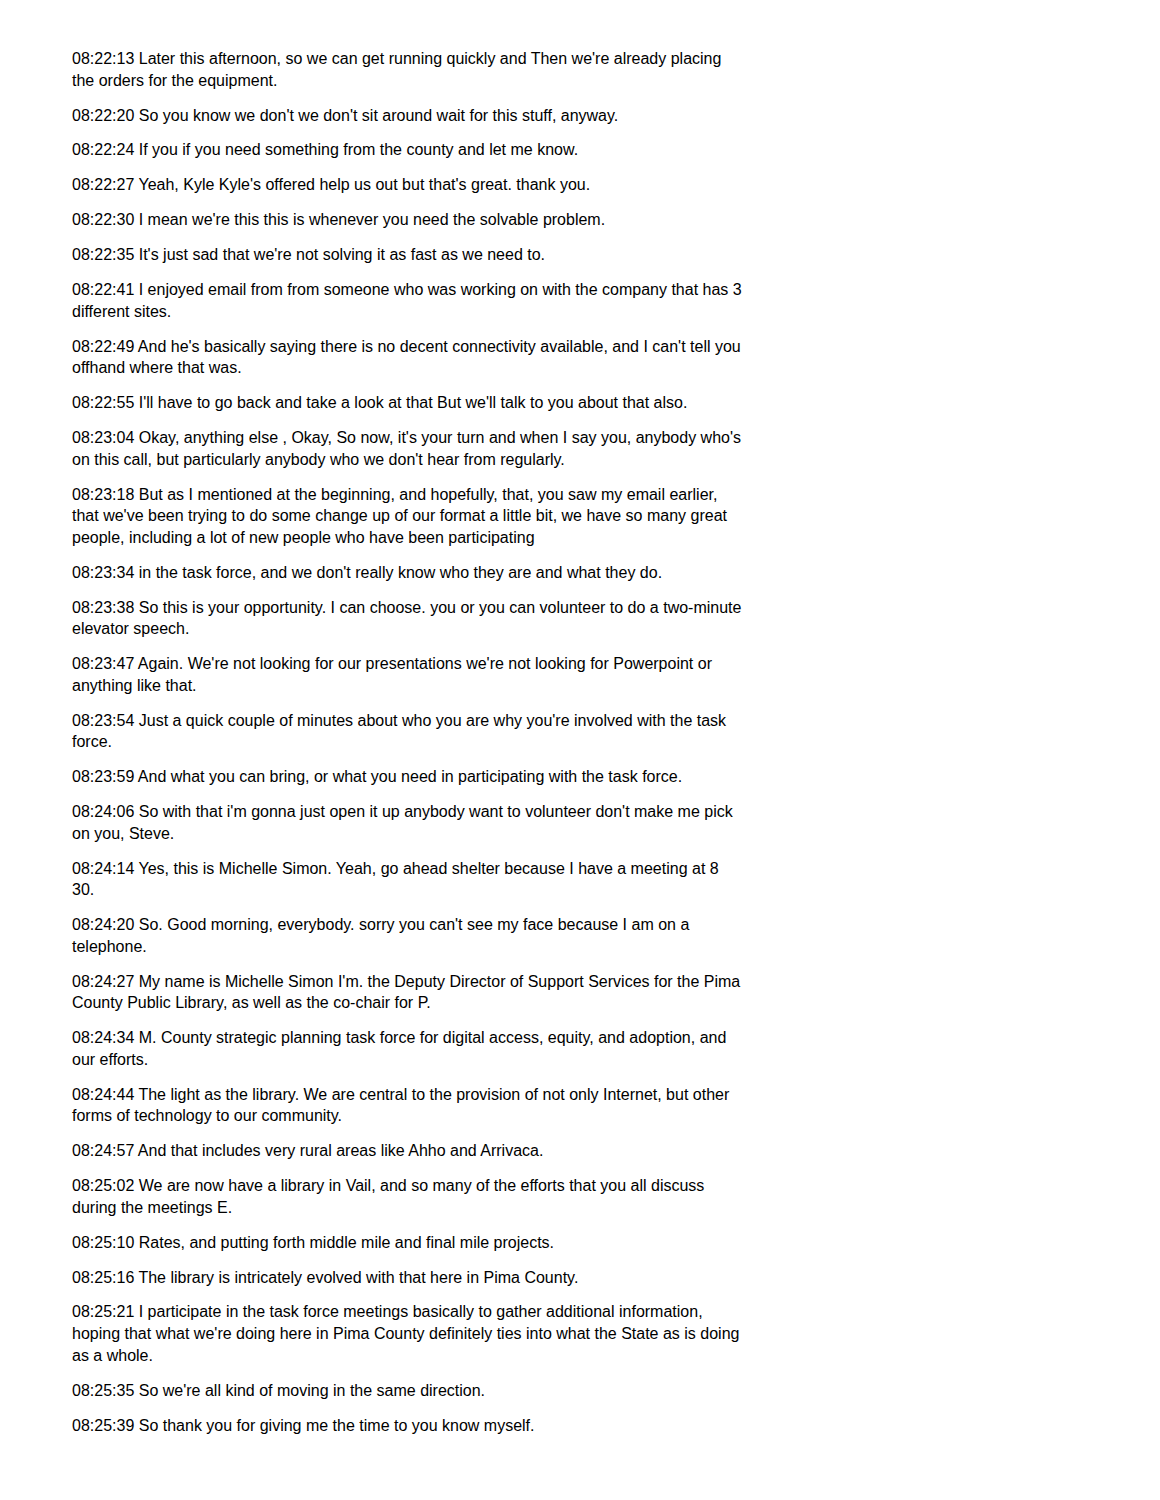08:22:13 Later this afternoon, so we can get running quickly and Then we're already placing the orders for the equipment.
08:22:20 So you know we don't we don't sit around wait for this stuff, anyway.
08:22:24 If you if you need something from the county and let me know.
08:22:27 Yeah, Kyle Kyle's offered help us out but that's great. thank you.
08:22:30 I mean we're this this is whenever you need the solvable problem.
08:22:35 It's just sad that we're not solving it as fast as we need to.
08:22:41 I enjoyed email from from someone who was working on with the company that has 3 different sites.
08:22:49 And he's basically saying there is no decent connectivity available, and I can't tell you offhand where that was.
08:22:55 I'll have to go back and take a look at that But we'll talk to you about that also.
08:23:04 Okay, anything else , Okay, So now, it's your turn and when I say you, anybody who's on this call, but particularly anybody who we don't hear from regularly.
08:23:18 But as I mentioned at the beginning, and hopefully, that, you saw my email earlier, that we've been trying to do some change up of our format a little bit, we have so many great people, including a lot of new people who have been participating
08:23:34 in the task force, and we don't really know who they are and what they do.
08:23:38 So this is your opportunity. I can choose. you or you can volunteer to do a two-minute elevator speech.
08:23:47 Again. We're not looking for our presentations we're not looking for Powerpoint or anything like that.
08:23:54 Just a quick couple of minutes about who you are why you're involved with the task force.
08:23:59 And what you can bring, or what you need in participating with the task force.
08:24:06 So with that i'm gonna just open it up anybody want to volunteer don't make me pick on you, Steve.
08:24:14 Yes, this is Michelle Simon. Yeah, go ahead shelter because I have a meeting at 8 30.
08:24:20 So. Good morning, everybody. sorry you can't see my face because I am on a telephone.
08:24:27 My name is Michelle Simon I'm. the Deputy Director of Support Services for the Pima County Public Library, as well as the co-chair for P.
08:24:34 M. County strategic planning task force for digital access, equity, and adoption, and our efforts.
08:24:44 The light as the library. We are central to the provision of not only Internet, but other forms of technology to our community.
08:24:57 And that includes very rural areas like Ahho and Arrivaca.
08:25:02 We are now have a library in Vail, and so many of the efforts that you all discuss during the meetings E.
08:25:10 Rates, and putting forth middle mile and final mile projects.
08:25:16 The library is intricately evolved with that here in Pima County.
08:25:21 I participate in the task force meetings basically to gather additional information, hoping that what we're doing here in Pima County definitely ties into what the State as is doing as a whole.
08:25:35 So we're all kind of moving in the same direction.
08:25:39 So thank you for giving me the time to you know myself.